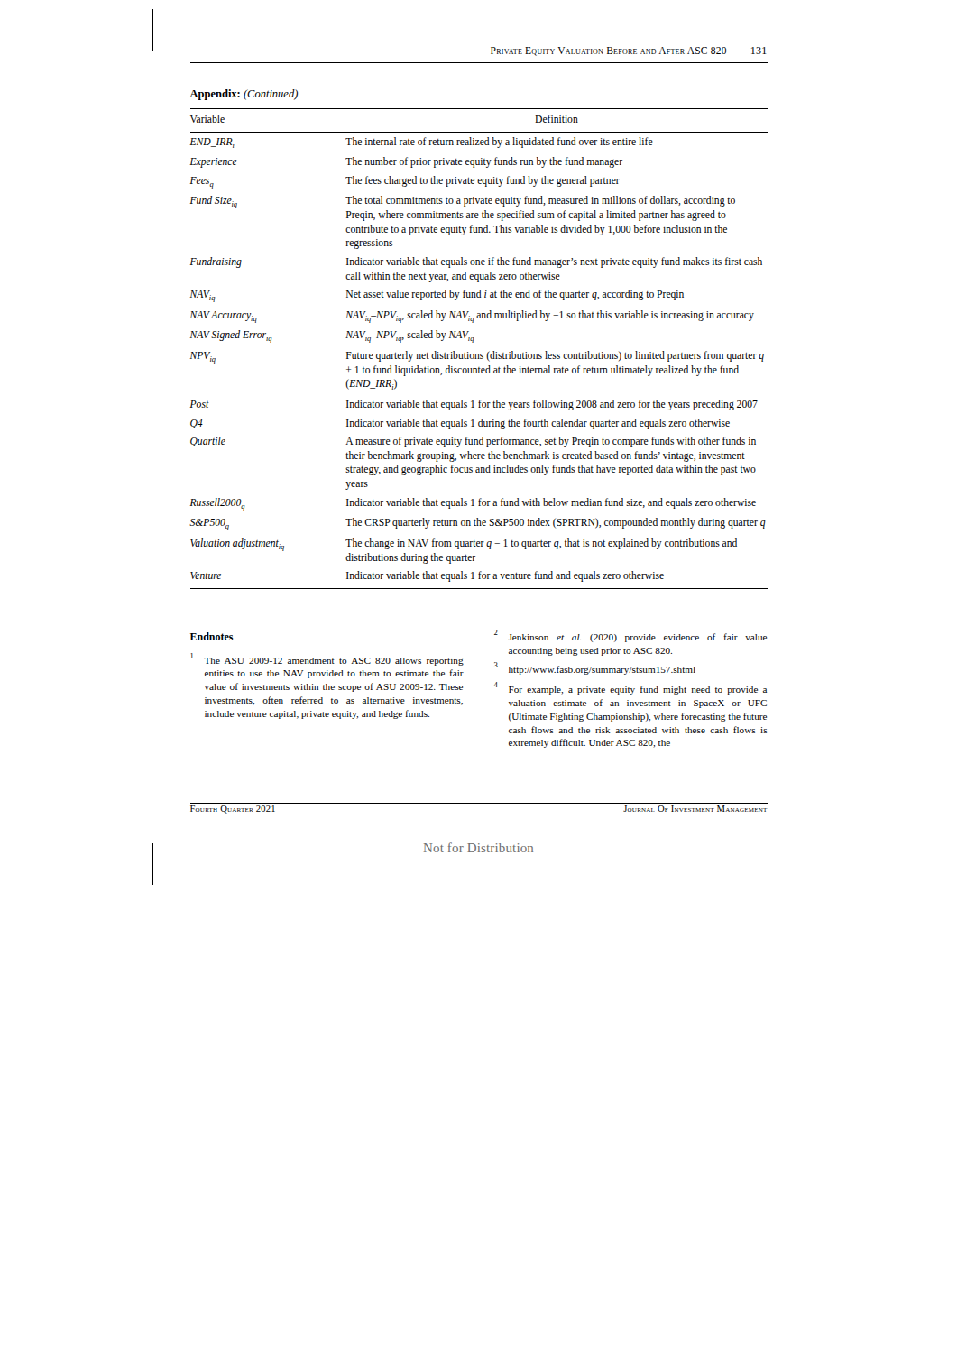Private Equity Valuation Before and After ASC 820 131
Appendix: (Continued)
| Variable | Definition |
| --- | --- |
| END_IRR i | The internal rate of return realized by a liquidated fund over its entire life |
| Experience | The number of prior private equity funds run by the fund manager |
| Fees q | The fees charged to the private equity fund by the general partner |
| Fund Size iq | The total commitments to a private equity fund, measured in millions of dollars, according to Preqin, where commitments are the specified sum of capital a limited partner has agreed to contribute to a private equity fund. This variable is divided by 1,000 before inclusion in the regressions |
| Fundraising | Indicator variable that equals one if the fund manager’s next private equity fund makes its first cash call within the next year, and equals zero otherwise |
| NAV iq | Net asset value reported by fund i at the end of the quarter q , according to Preqin |
| NAV Accuracy iq | NAV iq – NPV iq , scaled by NAV iq and multiplied by −1 so that this variable is increasing in accuracy |
| NAV Signed Error iq | NAV iq – NPV iq , scaled by NAV iq |
| NPV iq | Future quarterly net distributions (distributions less contributions) to limited partners from quarter q + 1 to fund liquidation, discounted at the internal rate of return ultimately realized by the fund ( END_IRR i ) |
| Post | Indicator variable that equals 1 for the years following 2008 and zero for the years preceding 2007 |
| Q4 | Indicator variable that equals 1 during the fourth calendar quarter and equals zero otherwise |
| Quartile | A measure of private equity fund performance, set by Preqin to compare funds with other funds in their benchmark grouping, where the benchmark is created based on funds’ vintage, investment strategy, and geographic focus and includes only funds that have reported data within the past two years |
| Russell2000 q | Indicator variable that equals 1 for a fund with below median fund size, and equals zero otherwise |
| S&P500 q | The CRSP quarterly return on the S&P500 index (SPRTRN), compounded monthly during quarter q |
| Valuation adjustment iq | The change in NAV from quarter q − 1 to quarter q , that is not explained by contributions and distributions during the quarter |
| Venture | Indicator variable that equals 1 for a venture fund and equals zero otherwise |
Endnotes
1 The ASU 2009-12 amendment to ASC 820 allows reporting entities to use the NAV provided to them to estimate the fair value of investments within the scope of ASU 2009-12. These investments, often referred to as alternative investments, include venture capital, private equity, and hedge funds.
2 Jenkinson et al. (2020) provide evidence of fair value accounting being used prior to ASC 820.
3http://www.fasb.org/summary/stsum157.shtml
4 For example, a private equity fund might need to provide a valuation estimate of an investment in SpaceX or UFC (Ultimate Fighting Championship), where forecasting the future cash flows and the risk associated with these cash flows is extremely difficult. Under ASC 820, the
Fourth Quarter 2021 Journal Of Investment Management
Not for Distribution